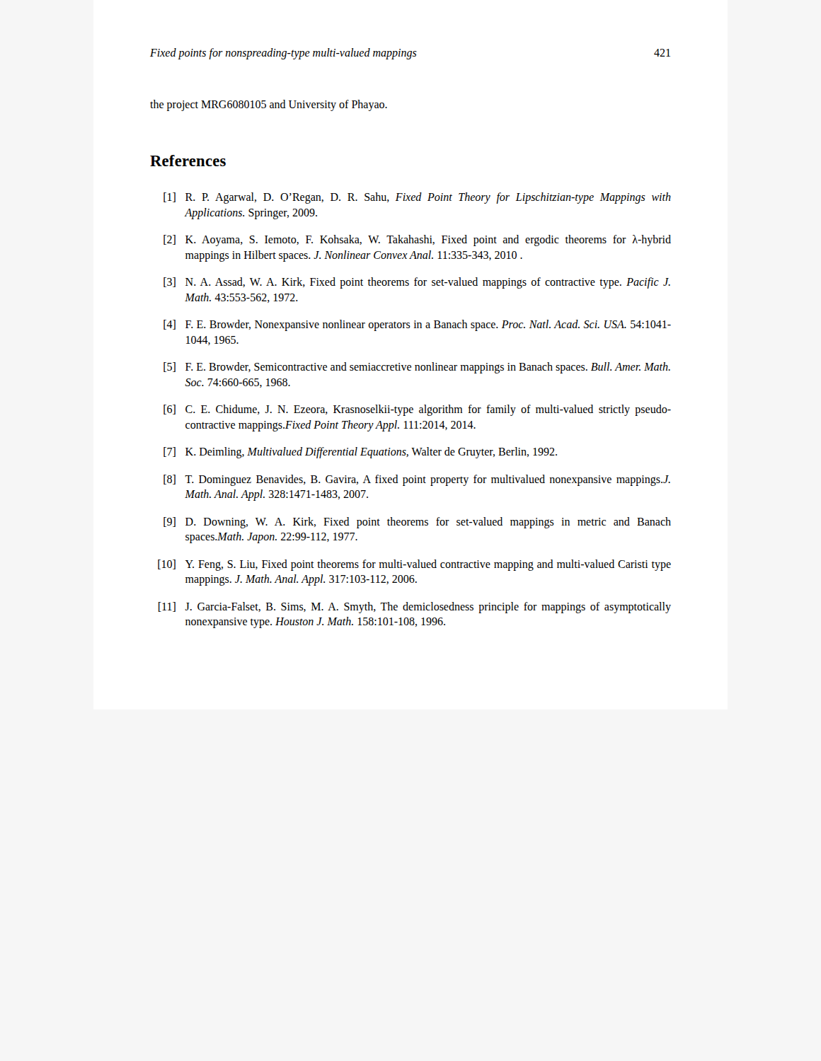Fixed points for nonspreading-type multi-valued mappings 421
the project MRG6080105 and University of Phayao.
References
[1] R. P. Agarwal, D. O’Regan, D. R. Sahu, Fixed Point Theory for Lipschitzian-type Mappings with Applications. Springer, 2009.
[2] K. Aoyama, S. Iemoto, F. Kohsaka, W. Takahashi, Fixed point and ergodic theorems for λ-hybrid mappings in Hilbert spaces. J. Nonlinear Convex Anal. 11:335-343, 2010 .
[3] N. A. Assad, W. A. Kirk, Fixed point theorems for set-valued mappings of contractive type. Pacific J. Math. 43:553-562, 1972.
[4] F. E. Browder, Nonexpansive nonlinear operators in a Banach space. Proc. Natl. Acad. Sci. USA. 54:1041-1044, 1965.
[5] F. E. Browder, Semicontractive and semiaccretive nonlinear mappings in Banach spaces. Bull. Amer. Math. Soc. 74:660-665, 1968.
[6] C. E. Chidume, J. N. Ezeora, Krasnoselkii-type algorithm for family of multi-valued strictly pseudo-contractive mappings.Fixed Point Theory Appl. 111:2014, 2014.
[7] K. Deimling, Multivalued Differential Equations, Walter de Gruyter, Berlin, 1992.
[8] T. Dominguez Benavides, B. Gavira, A fixed point property for multivalued nonexpansive mappings.J. Math. Anal. Appl. 328:1471-1483, 2007.
[9] D. Downing, W. A. Kirk, Fixed point theorems for set-valued mappings in metric and Banach spaces.Math. Japon. 22:99-112, 1977.
[10] Y. Feng, S. Liu, Fixed point theorems for multi-valued contractive mapping and multi-valued Caristi type mappings. J. Math. Anal. Appl. 317:103-112, 2006.
[11] J. Garcia-Falset, B. Sims, M. A. Smyth, The demiclosedness principle for mappings of asymptotically nonexpansive type. Houston J. Math. 158:101-108, 1996.